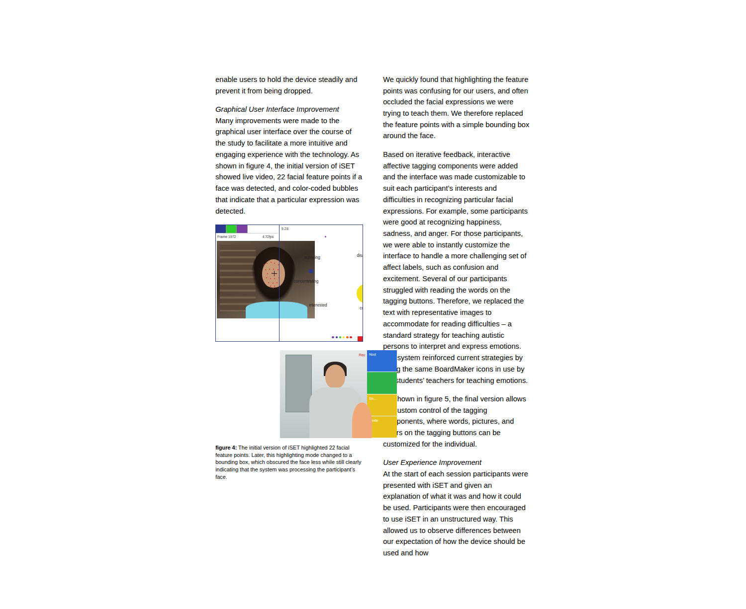enable users to hold the device steadily and prevent it from being dropped.
Graphical User Interface Improvement
Many improvements were made to the graphical user interface over the course of the study to facilitate a more intuitive and engaging experience with the technology. As shown in figure 4, the initial version of iSET showed live video, 22 facial feature points if a face was detected, and color-coded bubbles that indicate that a particular expression was detected.
Frame 1972 4.72fps
5.28
agreeing
disagreeing
thinking
concentrating
interested
confused
Rec
Nod
Sh...
Smile
figure 4: The initial version of iSET highlighted 22 facial feature points. Later, this highlighting mode changed to a bounding box, which obscured the face less while still clearly indicating that the system was processing the participant’s face.
We quickly found that highlighting the feature points was confusing for our users, and often occluded the facial expressions we were trying to teach them. We therefore replaced the feature points with a simple bounding box around the face.
Based on iterative feedback, interactive affective tagging components were added and the interface was made customizable to suit each participant’s interests and difficulties in recognizing particular facial expressions. For example, some participants were good at recognizing happiness, sadness, and anger. For those participants, we were able to instantly customize the interface to handle a more challenging set of affect labels, such as confusion and excitement. Several of our participants struggled with reading the words on the tagging buttons. Therefore, we replaced the text with representative images to accommodate for reading difficulties – a standard strategy for teaching autistic persons to interpret and express emotions. Our system reinforced current strategies by using the same BoardMaker icons in use by the students’ teachers for teaching emotions.
As shown in figure 5, the final version allows for custom control of the tagging components, where words, pictures, and colors on the tagging buttons can be customized for the individual.
User Experience Improvement
At the start of each session participants were presented with iSET and given an explanation of what it was and how it could be used. Participants were then encouraged to use iSET in an unstructured way. This allowed us to observe differences between our expectation of how the device should be used and how